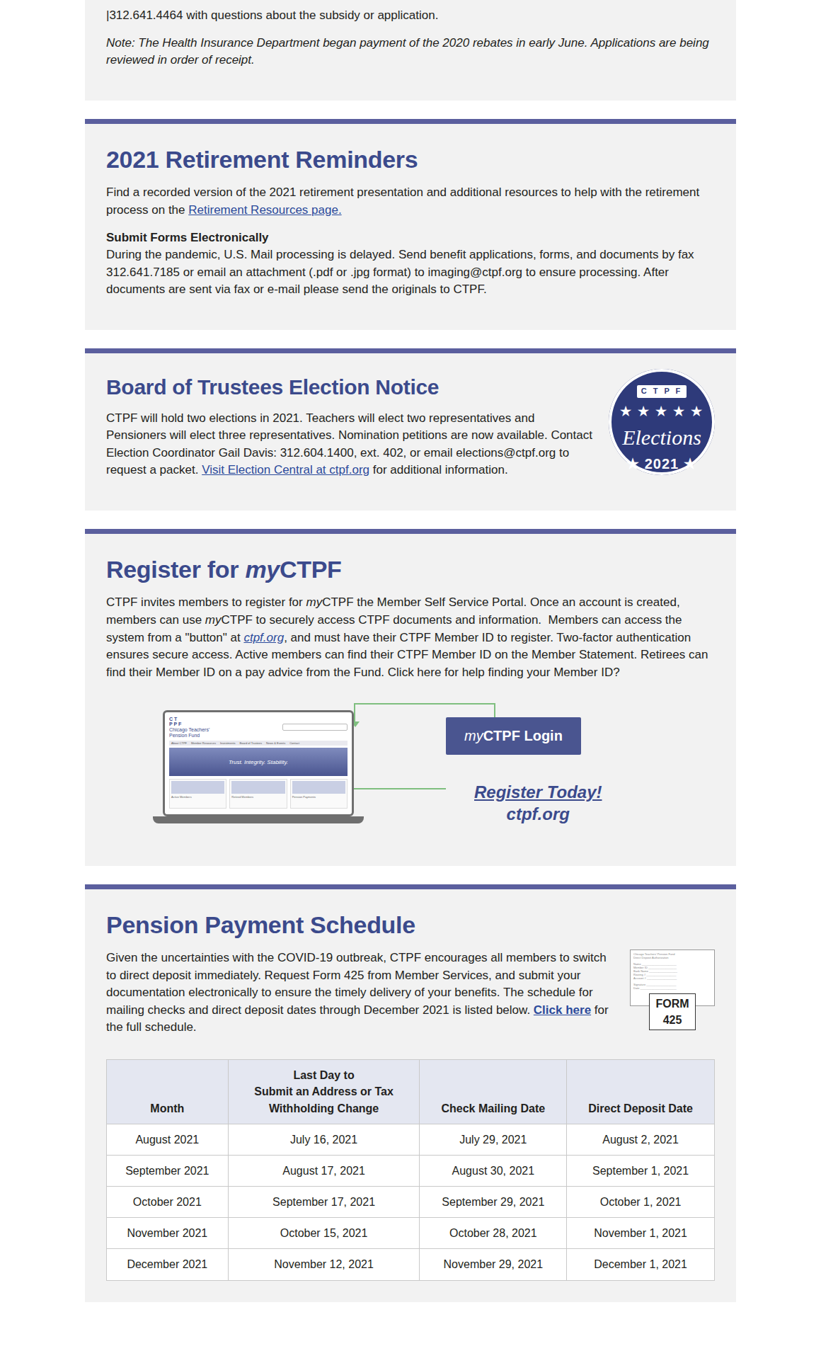|312.641.4464 with questions about the subsidy or application.
Note: The Health Insurance Department began payment of the 2020 rebates in early June. Applications are being reviewed in order of receipt.
2021 Retirement Reminders
Find a recorded version of the 2021 retirement presentation and additional resources to help with the retirement process on the Retirement Resources page.
Submit Forms Electronically
During the pandemic, U.S. Mail processing is delayed. Send benefit applications, forms, and documents by fax 312.641.7185 or email an attachment (.pdf or .jpg format) to imaging@ctpf.org to ensure processing. After documents are sent via fax or e-mail please send the originals to CTPF.
C T P F
★ ★ ★ ★ ★
Elections
★ 2021 ★
Board of Trustees Election Notice
CTPF will hold two elections in 2021. Teachers will elect two representatives and Pensioners will elect three representatives. Nomination petitions are now available. Contact Election Coordinator Gail Davis: 312.604.1400, ext. 402, or email elections@ctpf.org to request a packet. Visit Election Central at ctpf.org for additional information.
Register for my CTPF
CTPF invites members to register for my CTPF the Member Self Service Portal. Once an account is created, members can use my CTPF to securely access CTPF documents and information. Members can access the system from a "button" at ctpf.org, and must have their CTPF Member ID to register. Two-factor authentication ensures secure access. Active members can find their CTPF Member ID on the Member Statement. Retirees can find their Member ID on a pay advice from the Fund. Click here for help finding your Member ID?
C T
P P F
Chicago Teachers'
Pension Fund
About CTPF Member Resources Investments Board of Trustees News & Events Contact
Trust. Integrity. Stability.
Active Members
Retired Members
Pension Payments
my CTPF Login
Register Today!
ctpf.org
Pension Payment Schedule
Chicago Teachers' Pension Fund
Direct Deposit Authorization
Name ______________________
Member ID __________________
Bank Name __________________
Routing # ___________________
Account # ___________________
Signature ___________________
Date _______________________
FORM
425
Given the uncertainties with the COVID-19 outbreak, CTPF encourages all members to switch to direct deposit immediately. Request Form 425 from Member Services, and submit your documentation electronically to ensure the timely delivery of your benefits. The schedule for mailing checks and direct deposit dates through December 2021 is listed below. Click here for the full schedule.
| Month | Last Day to Submit an Address or Tax Withholding Change | Check Mailing Date | Direct Deposit Date |
| --- | --- | --- | --- |
| August 2021 | July 16, 2021 | July 29, 2021 | August 2, 2021 |
| September 2021 | August 17, 2021 | August 30, 2021 | September 1, 2021 |
| October 2021 | September 17, 2021 | September 29, 2021 | October 1, 2021 |
| November 2021 | October 15, 2021 | October 28, 2021 | November 1, 2021 |
| December 2021 | November 12, 2021 | November 29, 2021 | December 1, 2021 |